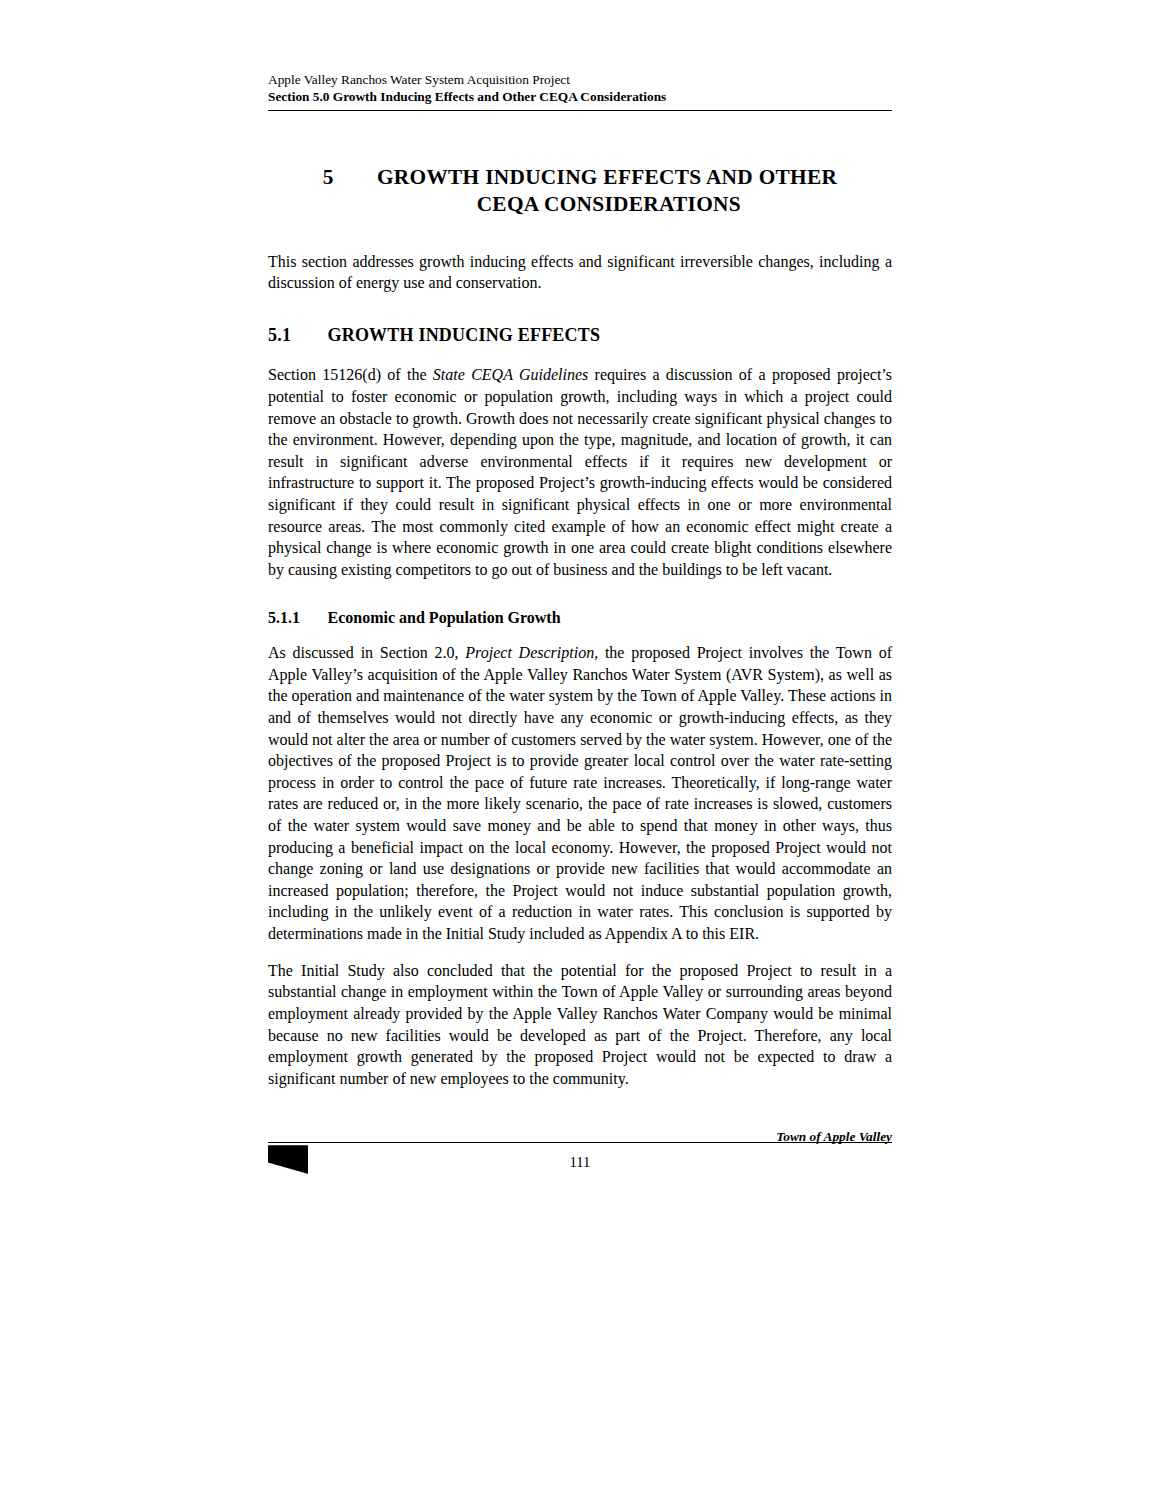Apple Valley Ranchos Water System Acquisition Project
Section 5.0 Growth Inducing Effects and Other CEQA Considerations
5 GROWTH INDUCING EFFECTS AND OTHER CEQA CONSIDERATIONS
This section addresses growth inducing effects and significant irreversible changes, including a discussion of energy use and conservation.
5.1 GROWTH INDUCING EFFECTS
Section 15126(d) of the State CEQA Guidelines requires a discussion of a proposed project’s potential to foster economic or population growth, including ways in which a project could remove an obstacle to growth. Growth does not necessarily create significant physical changes to the environment. However, depending upon the type, magnitude, and location of growth, it can result in significant adverse environmental effects if it requires new development or infrastructure to support it. The proposed Project’s growth-inducing effects would be considered significant if they could result in significant physical effects in one or more environmental resource areas. The most commonly cited example of how an economic effect might create a physical change is where economic growth in one area could create blight conditions elsewhere by causing existing competitors to go out of business and the buildings to be left vacant.
5.1.1 Economic and Population Growth
As discussed in Section 2.0, Project Description, the proposed Project involves the Town of Apple Valley’s acquisition of the Apple Valley Ranchos Water System (AVR System), as well as the operation and maintenance of the water system by the Town of Apple Valley. These actions in and of themselves would not directly have any economic or growth-inducing effects, as they would not alter the area or number of customers served by the water system. However, one of the objectives of the proposed Project is to provide greater local control over the water rate-setting process in order to control the pace of future rate increases. Theoretically, if long-range water rates are reduced or, in the more likely scenario, the pace of rate increases is slowed, customers of the water system would save money and be able to spend that money in other ways, thus producing a beneficial impact on the local economy. However, the proposed Project would not change zoning or land use designations or provide new facilities that would accommodate an increased population; therefore, the Project would not induce substantial population growth, including in the unlikely event of a reduction in water rates. This conclusion is supported by determinations made in the Initial Study included as Appendix A to this EIR.
The Initial Study also concluded that the potential for the proposed Project to result in a substantial change in employment within the Town of Apple Valley or surrounding areas beyond employment already provided by the Apple Valley Ranchos Water Company would be minimal because no new facilities would be developed as part of the Project. Therefore, any local employment growth generated by the proposed Project would not be expected to draw a significant number of new employees to the community.
111
Town of Apple Valley